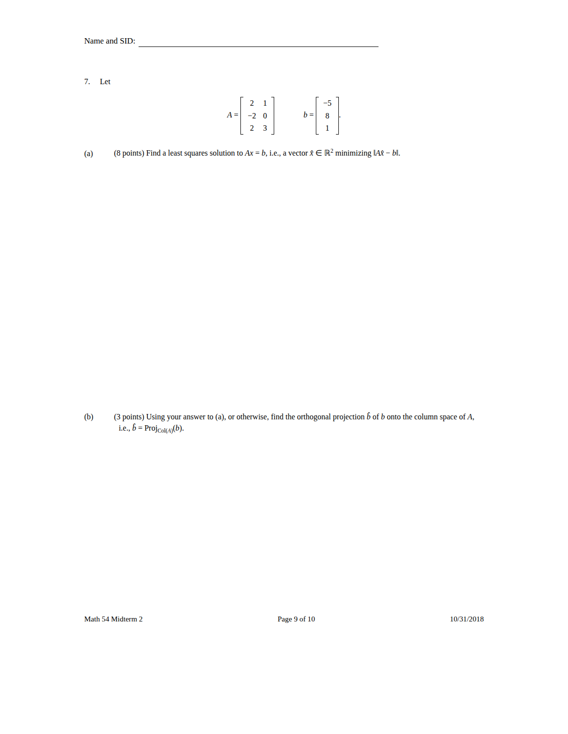Name and SID:
7. Let
A =
| 2 | 1 |
| −2 | 0 |
| 2 | 3 |
b =
| −5 |
| 8 |
| 1 |
.
(a)(8 points) Find a least squares solution to Ax = b, i.e., a vector x̂ ∈ ℝ2 minimizing ‖Ax̂ − b‖.
(b)(3 points) Using your answer to (a), or otherwise, find the orthogonal projection b̂ of b onto the column space of A, i.e., b̂ = ProjCol(A)(b).
Math 54 Midterm 2 Page 9 of 10 10/31/2018